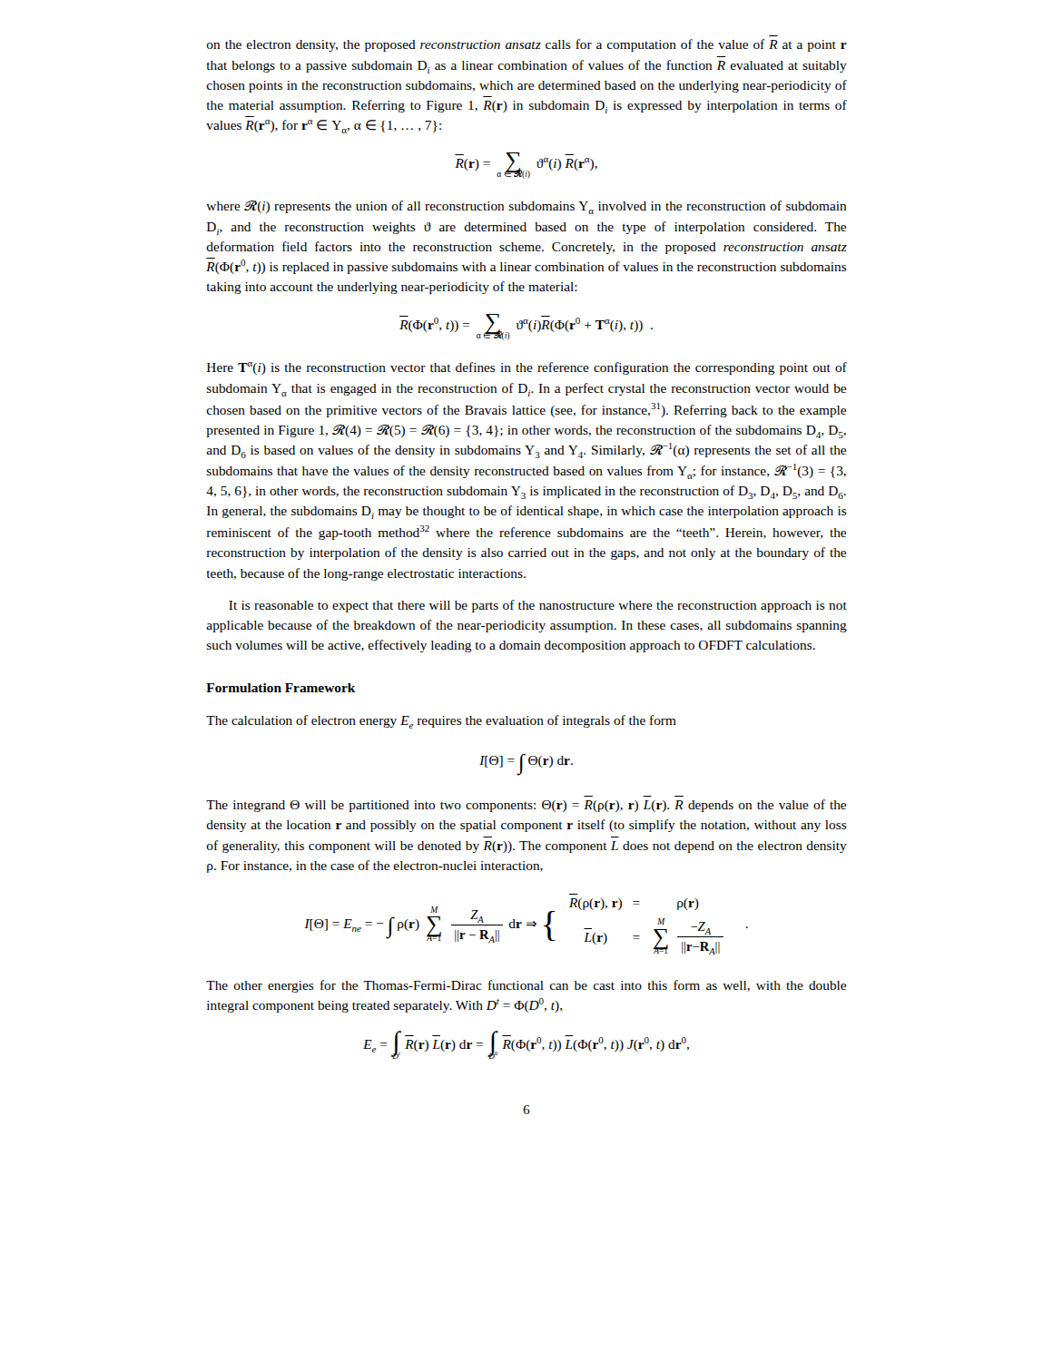on the electron density, the proposed reconstruction ansatz calls for a computation of the value of R at a point r that belongs to a passive subdomain Di as a linear combination of values of the function R evaluated at suitably chosen points in the reconstruction subdomains, which are determined based on the underlying near-periodicity of the material assumption. Referring to Figure 1, R(r) in subdomain Di is expressed by interpolation in terms of values R(rα), for rα ∈ Yα, α ∈ {1, … , 7}:
R(r) = ∑α ∈ 𝓡(i) ϑα(i) R(rα),
where 𝓡(i) represents the union of all reconstruction subdomains Yα involved in the reconstruction of subdomain Di, and the reconstruction weights ϑ are determined based on the type of interpolation considered. The deformation field factors into the reconstruction scheme. Concretely, in the proposed reconstruction ansatz R(Φ(r0, t)) is replaced in passive subdomains with a linear combination of values in the reconstruction subdomains taking into account the underlying near-periodicity of the material:
R(Φ(r0, t)) = ∑α ∈ 𝓡(i) ϑα(i)R(Φ(r0 + Tα(i), t)) .
Here Tα(i) is the reconstruction vector that defines in the reference configuration the corresponding point out of subdomain Yα that is engaged in the reconstruction of Di. In a perfect crystal the reconstruction vector would be chosen based on the primitive vectors of the Bravais lattice (see, for instance,31). Referring back to the example presented in Figure 1, 𝓡(4) = 𝓡(5) = 𝓡(6) = {3, 4}; in other words, the reconstruction of the subdomains D4, D5, and D6 is based on values of the density in subdomains Y3 and Y4. Similarly, 𝓡−1(α) represents the set of all the subdomains that have the values of the density reconstructed based on values from Yα; for instance, 𝓡−1(3) = {3, 4, 5, 6}, in other words, the reconstruction subdomain Y3 is implicated in the reconstruction of D3, D4, D5, and D6. In general, the subdomains Di may be thought to be of identical shape, in which case the interpolation approach is reminiscent of the gap-tooth method32 where the reference subdomains are the “teeth”. Herein, however, the reconstruction by interpolation of the density is also carried out in the gaps, and not only at the boundary of the teeth, because of the long-range electrostatic interactions.
It is reasonable to expect that there will be parts of the nanostructure where the reconstruction approach is not applicable because of the breakdown of the near-periodicity assumption. In these cases, all subdomains spanning such volumes will be active, effectively leading to a domain decomposition approach to OFDFT calculations.
Formulation Framework
The calculation of electron energy Ee requires the evaluation of integrals of the form
I[Θ] = ∫ Θ(r) dr.
The integrand Θ will be partitioned into two components: Θ(r) = R(ρ(r), r) L(r). R depends on the value of the density at the location r and possibly on the spatial component r itself (to simplify the notation, without any loss of generality, this component will be denoted by R(r)). The component L does not depend on the electron density ρ. For instance, in the case of the electron-nuclei interaction,
I[Θ] = Ene = − ∫ ρ(r) M∑A=1 ZA||r − RA|| dr ⇒ {
| R (ρ( r ), r ) | = | ρ( r ) |
| L ( r ) | = | M ∑ A =1 − Z A // r − R A // |
.
The other energies for the Thomas-Fermi-Dirac functional can be cast into this form as well, with the double integral component being treated separately. With Dt = Φ(D0, t),
Ee = ∫Dt R(r) L(r) dr = ∫D0 R(Φ(r0, t)) L(Φ(r0, t)) J(r0, t) dr0,
6